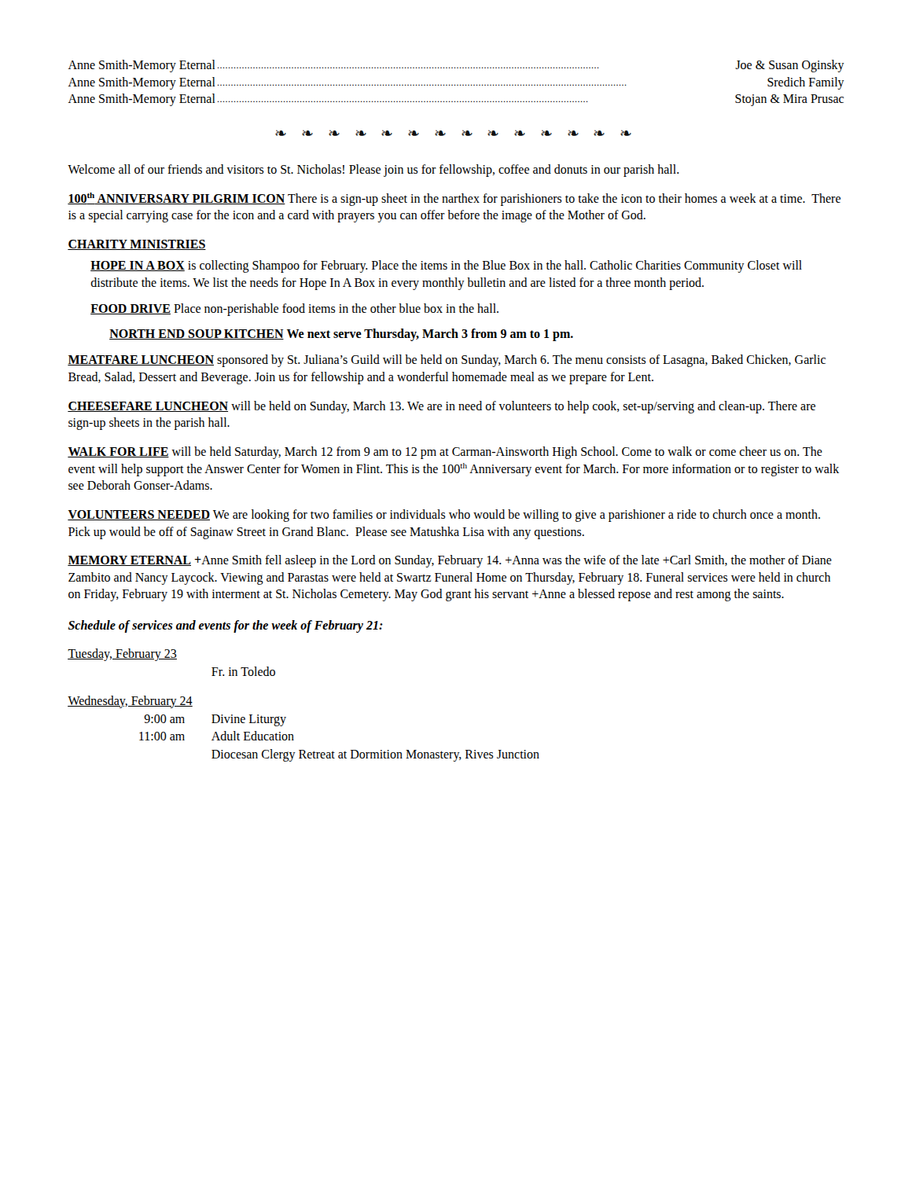Anne Smith-Memory Eternal ........................................................................................................................................... Joe & Susan Oginsky
Anne Smith-Memory Eternal ..................................................................................................................................................... Sredich Family
Anne Smith-Memory Eternal ....................................................................................................................................... Stojan & Mira Prusac
❧ ❧ ❧ ❧ ❧ ❧ ❧ ❧ ❧ ❧ ❧ ❧ ❧ ❧
Welcome all of our friends and visitors to St. Nicholas! Please join us for fellowship, coffee and donuts in our parish hall.
100th ANNIVERSARY PILGRIM ICON There is a sign-up sheet in the narthex for parishioners to take the icon to their homes a week at a time. There is a special carrying case for the icon and a card with prayers you can offer before the image of the Mother of God.
CHARITY MINISTRIES
HOPE IN A BOX is collecting Shampoo for February. Place the items in the Blue Box in the hall. Catholic Charities Community Closet will distribute the items. We list the needs for Hope In A Box in every monthly bulletin and are listed for a three month period.
FOOD DRIVE Place non-perishable food items in the other blue box in the hall.
NORTH END SOUP KITCHEN We next serve Thursday, March 3 from 9 am to 1 pm.
MEATFARE LUNCHEON sponsored by St. Juliana’s Guild will be held on Sunday, March 6. The menu consists of Lasagna, Baked Chicken, Garlic Bread, Salad, Dessert and Beverage. Join us for fellowship and a wonderful homemade meal as we prepare for Lent.
CHEESEFARE LUNCHEON will be held on Sunday, March 13. We are in need of volunteers to help cook, set-up/serving and clean-up. There are sign-up sheets in the parish hall.
WALK FOR LIFE will be held Saturday, March 12 from 9 am to 12 pm at Carman-Ainsworth High School. Come to walk or come cheer us on. The event will help support the Answer Center for Women in Flint. This is the 100th Anniversary event for March. For more information or to register to walk see Deborah Gonser-Adams.
VOLUNTEERS NEEDED We are looking for two families or individuals who would be willing to give a parishioner a ride to church once a month. Pick up would be off of Saginaw Street in Grand Blanc. Please see Matushka Lisa with any questions.
MEMORY ETERNAL +Anne Smith fell asleep in the Lord on Sunday, February 14. +Anna was the wife of the late +Carl Smith, the mother of Diane Zambito and Nancy Laycock. Viewing and Parastas were held at Swartz Funeral Home on Thursday, February 18. Funeral services were held in church on Friday, February 19 with interment at St. Nicholas Cemetery. May God grant his servant +Anne a blessed repose and rest among the saints.
Schedule of services and events for the week of February 21:
Tuesday, February 23
| | Fr. in Toledo |
Wednesday, February 24
| 9:00 am | Divine Liturgy |
| 11:00 am | Adult Education |
| | Diocesan Clergy Retreat at Dormition Monastery, Rives Junction |